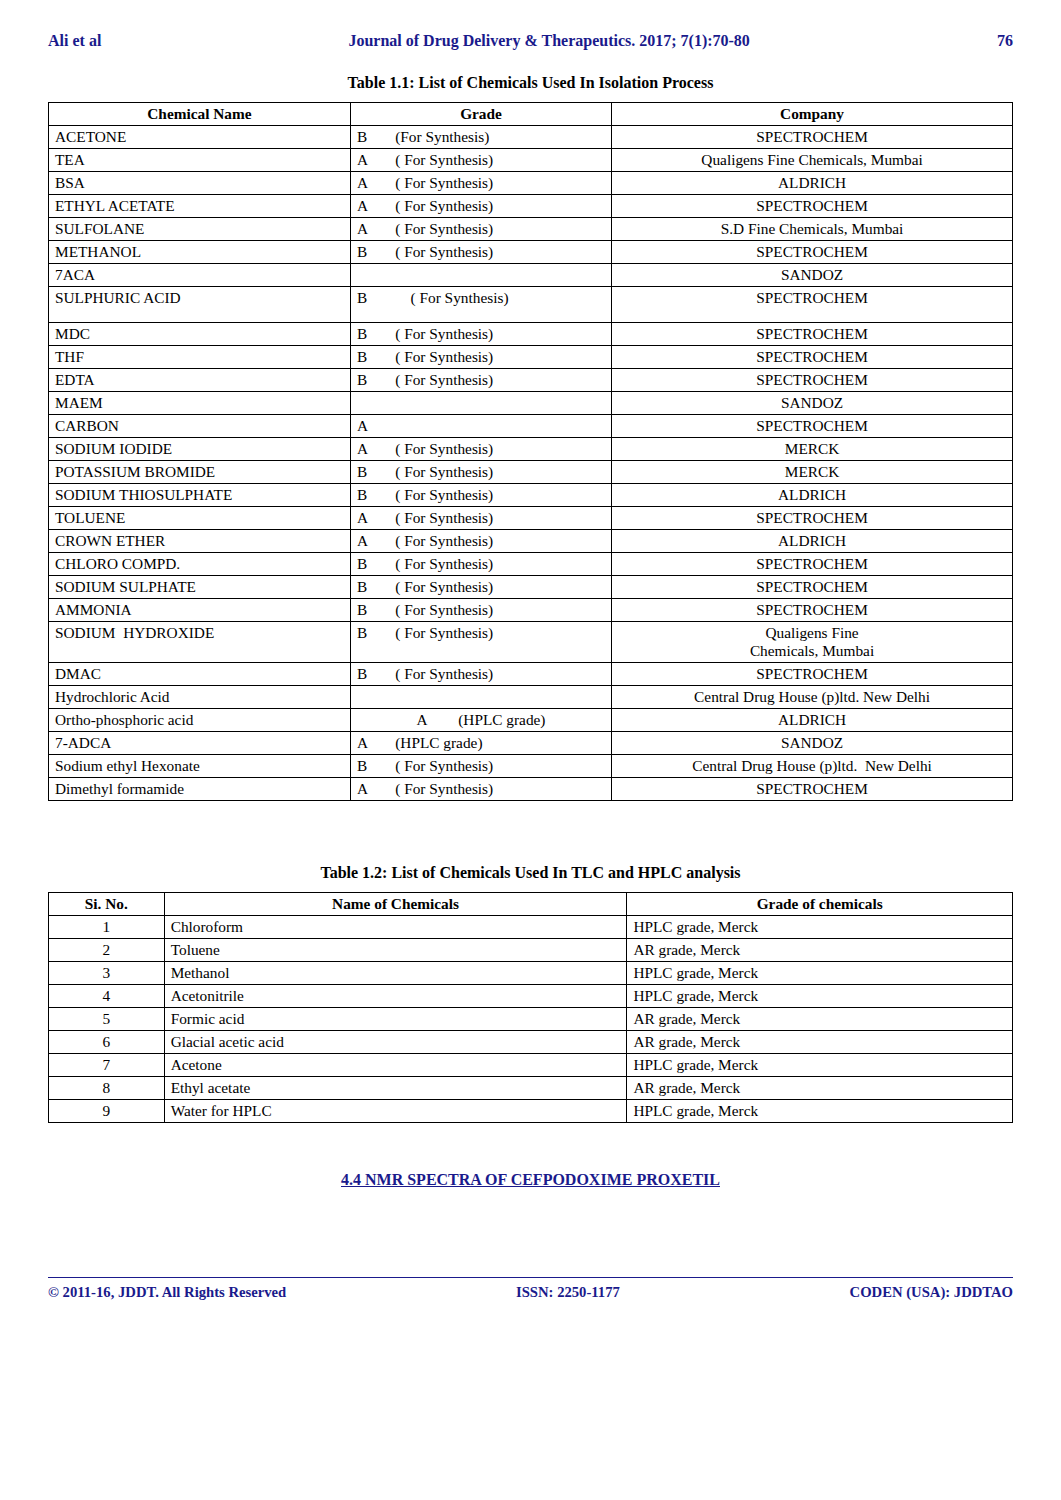Ali et al
Journal of Drug Delivery & Therapeutics. 2017; 7(1):70-80
76
Table 1.1: List of Chemicals Used In Isolation Process
| Chemical Name | Grade | Company |
| --- | --- | --- |
| ACETONE | B (For Synthesis) | SPECTROCHEM |
| TEA | A ( For Synthesis) | Qualigens Fine Chemicals, Mumbai |
| BSA | A ( For Synthesis) | ALDRICH |
| ETHYL ACETATE | A ( For Synthesis) | SPECTROCHEM |
| SULFOLANE | A ( For Synthesis) | S.D Fine Chemicals, Mumbai |
| METHANOL | B ( For Synthesis) | SPECTROCHEM |
| 7ACA | | SANDOZ |
| SULPHURIC ACID | B ( For Synthesis) | SPECTROCHEM |
| MDC | B ( For Synthesis) | SPECTROCHEM |
| THF | B ( For Synthesis) | SPECTROCHEM |
| EDTA | B ( For Synthesis) | SPECTROCHEM |
| MAEM | | SANDOZ |
| CARBON | A | SPECTROCHEM |
| SODIUM IODIDE | A ( For Synthesis) | MERCK |
| POTASSIUM BROMIDE | B ( For Synthesis) | MERCK |
| SODIUM THIOSULPHATE | B ( For Synthesis) | ALDRICH |
| TOLUENE | A ( For Synthesis) | SPECTROCHEM |
| CROWN ETHER | A ( For Synthesis) | ALDRICH |
| CHLORO COMPD. | B ( For Synthesis) | SPECTROCHEM |
| SODIUM SULPHATE | B ( For Synthesis) | SPECTROCHEM |
| AMMONIA | B ( For Synthesis) | SPECTROCHEM |
| SODIUM HYDROXIDE | B ( For Synthesis) | Qualigens Fine Chemicals, Mumbai |
| DMAC | B ( For Synthesis) | SPECTROCHEM |
| Hydrochloric Acid | | Central Drug House (p)ltd. New Delhi |
| Ortho-phosphoric acid | A (HPLC grade) | ALDRICH |
| 7-ADCA | A (HPLC grade) | SANDOZ |
| Sodium ethyl Hexonate | B ( For Synthesis) | Central Drug House (p)ltd. New Delhi |
| Dimethyl formamide | A ( For Synthesis) | SPECTROCHEM |
Table 1.2: List of Chemicals Used In TLC and HPLC analysis
| Si. No. | Name of Chemicals | Grade of chemicals |
| --- | --- | --- |
| 1 | Chloroform | HPLC grade, Merck |
| 2 | Toluene | AR grade, Merck |
| 3 | Methanol | HPLC grade, Merck |
| 4 | Acetonitrile | HPLC grade, Merck |
| 5 | Formic acid | AR grade, Merck |
| 6 | Glacial acetic acid | AR grade, Merck |
| 7 | Acetone | HPLC grade, Merck |
| 8 | Ethyl acetate | AR grade, Merck |
| 9 | Water for HPLC | HPLC grade, Merck |
4.4 NMR SPECTRA OF CEFPODOXIME PROXETIL
© 2011-16, JDDT. All Rights Reserved
ISSN: 2250-1177
CODEN (USA): JDDTAO